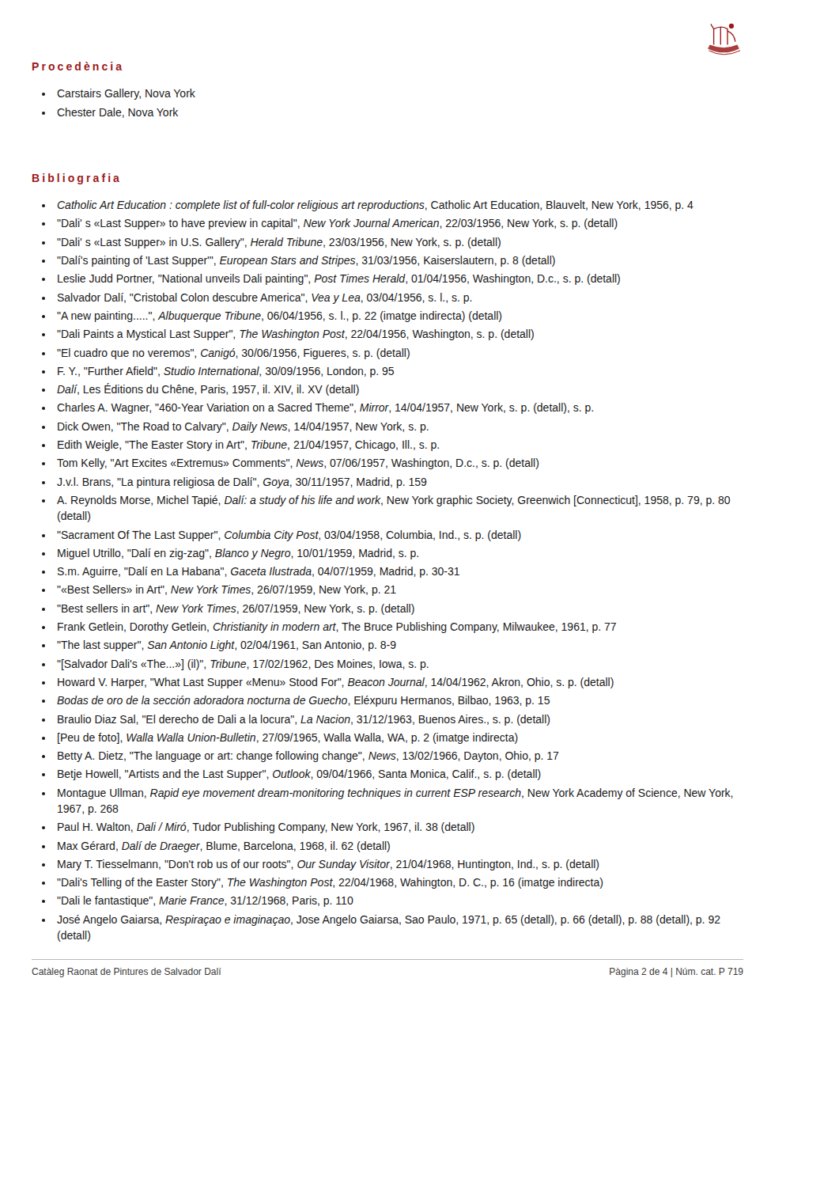Procedència
Carstairs Gallery, Nova York
Chester Dale, Nova York
Bibliografia
Catholic Art Education : complete list of full-color religious art reproductions, Catholic Art Education, Blauvelt, New York, 1956, p. 4
"Dali' s «Last Supper» to have preview in capital", New York Journal American, 22/03/1956, New York, s. p. (detall)
"Dali' s «Last Supper» in U.S. Gallery", Herald Tribune, 23/03/1956, New York, s. p. (detall)
"Dalí's painting of 'Last Supper'", European Stars and Stripes, 31/03/1956, Kaiserslautern, p. 8 (detall)
Leslie Judd Portner, "National unveils Dali painting", Post Times Herald, 01/04/1956, Washington, D.c., s. p. (detall)
Salvador Dalí, "Cristobal Colon descubre America", Vea y Lea, 03/04/1956, s. l., s. p.
"A new painting.....", Albuquerque Tribune, 06/04/1956, s. l., p. 22 (imatge indirecta) (detall)
"Dali Paints a Mystical Last Supper", The Washington Post, 22/04/1956, Washington, s. p. (detall)
"El cuadro que no veremos", Canigó, 30/06/1956, Figueres, s. p. (detall)
F. Y., "Further Afield", Studio International, 30/09/1956, London, p. 95
Dalí, Les Éditions du Chêne, Paris, 1957, il. XIV, il. XV (detall)
Charles A. Wagner, "460-Year Variation on a Sacred Theme", Mirror, 14/04/1957, New York, s. p. (detall), s. p.
Dick Owen, "The Road to Calvary", Daily News, 14/04/1957, New York, s. p.
Edith Weigle, "The Easter Story in Art", Tribune, 21/04/1957, Chicago, Ill., s. p.
Tom Kelly, "Art Excites «Extremus» Comments", News, 07/06/1957, Washington, D.c., s. p. (detall)
J.v.l. Brans, "La pintura religiosa de Dalí", Goya, 30/11/1957, Madrid, p. 159
A. Reynolds Morse, Michel Tapié, Dalí: a study of his life and work, New York graphic Society, Greenwich [Connecticut], 1958, p. 79, p. 80 (detall)
"Sacrament Of The Last Supper", Columbia City Post, 03/04/1958, Columbia, Ind., s. p. (detall)
Miguel Utrillo, "Dalí en zig-zag", Blanco y Negro, 10/01/1959, Madrid, s. p.
S.m. Aguirre, "Dalí en La Habana", Gaceta Ilustrada, 04/07/1959, Madrid, p. 30-31
"«Best Sellers» in Art", New York Times, 26/07/1959, New York, p. 21
"Best sellers in art", New York Times, 26/07/1959, New York, s. p. (detall)
Frank Getlein, Dorothy Getlein, Christianity in modern art, The Bruce Publishing Company, Milwaukee, 1961, p. 77
"The last supper", San Antonio Light, 02/04/1961, San Antonio, p. 8-9
"[Salvador Dali's «The...»] (il)", Tribune, 17/02/1962, Des Moines, Iowa, s. p.
Howard V. Harper, "What Last Supper «Menu» Stood For", Beacon Journal, 14/04/1962, Akron, Ohio, s. p. (detall)
Bodas de oro de la sección adoradora nocturna de Guecho, Eléxpuru Hermanos, Bilbao, 1963, p. 15
Braulio Diaz Sal, "El derecho de Dali a la locura", La Nacion, 31/12/1963, Buenos Aires., s. p. (detall)
[Peu de foto], Walla Walla Union-Bulletin, 27/09/1965, Walla Walla, WA, p. 2 (imatge indirecta)
Betty A. Dietz, "The language or art: change following change", News, 13/02/1966, Dayton, Ohio, p. 17
Betje Howell, "Artists and the Last Supper", Outlook, 09/04/1966, Santa Monica, Calif., s. p. (detall)
Montague Ullman, Rapid eye movement dream-monitoring techniques in current ESP research, New York Academy of Science, New York, 1967, p. 268
Paul H. Walton, Dali / Miró, Tudor Publishing Company, New York, 1967, il. 38 (detall)
Max Gérard, Dalí de Draeger, Blume, Barcelona, 1968, il. 62 (detall)
Mary T. Tiesselmann, "Don't rob us of our roots", Our Sunday Visitor, 21/04/1968, Huntington, Ind., s. p. (detall)
"Dali's Telling of the Easter Story", The Washington Post, 22/04/1968, Wahington, D. C., p. 16 (imatge indirecta)
"Dali le fantastique", Marie France, 31/12/1968, Paris, p. 110
José Angelo Gaiarsa, Respiraçao e imaginaçao, Jose Angelo Gaiarsa, Sao Paulo, 1971, p. 65 (detall), p. 66 (detall), p. 88 (detall), p. 92 (detall)
Catàleg Raonat de Pintures de Salvador Dalí Pàgina 2 de 4 | Núm. cat. P 719